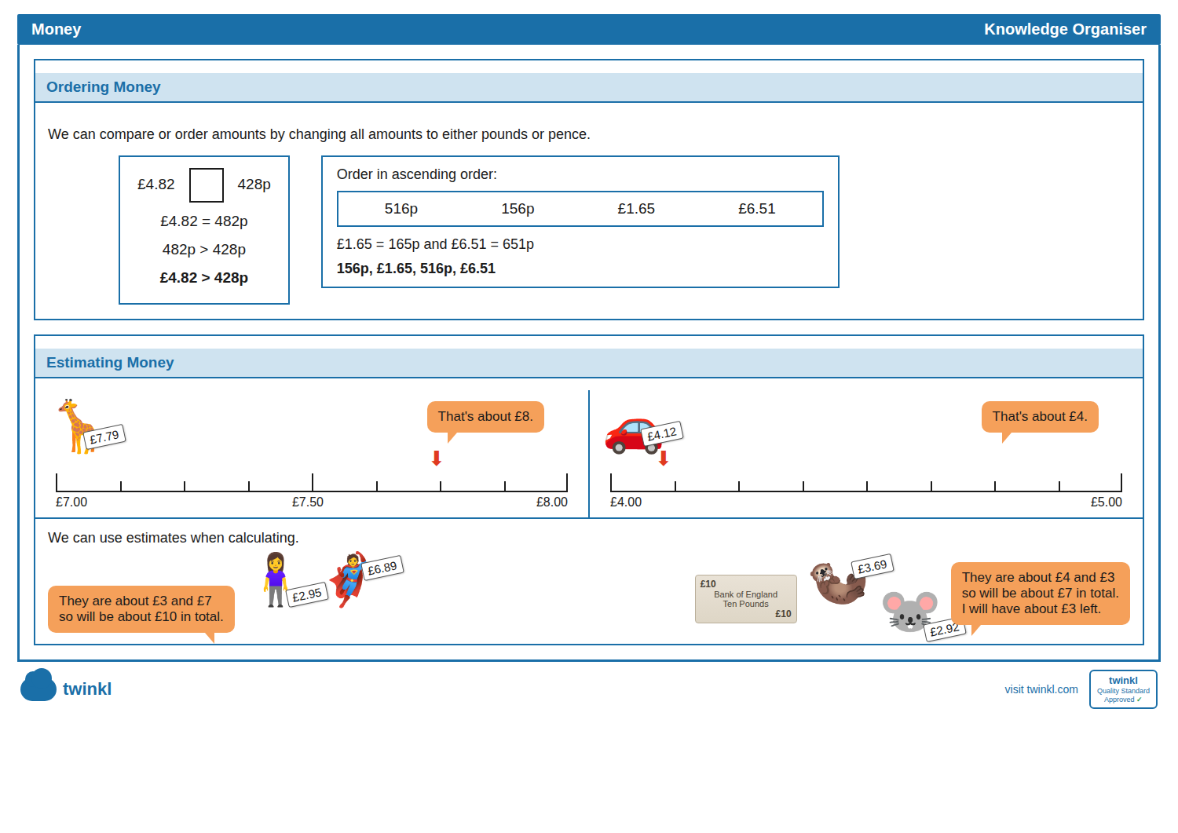Money Knowledge Organiser
Ordering Money
We can compare or order amounts by changing all amounts to either pounds or pence.
£4.82 428p
£4.82 = 482p
482p > 428p
£4.82 > 428p
Order in ascending order:
516p 156p £1.65 £6.51
£1.65 = 165p and £6.51 = 651p
156p, £1.65, 516p, £6.51
Estimating Money
🦒
£7.79
That's about £8.
⬇
£7.00 £7.50 £8.00
🚗
£4.12
That's about £4.
⬇
£4.00 £5.00
We can use estimates when calculating.
They are about £3 and £7
so will be about £10 in total.
🧍‍♀️
£2.95
🦸
£6.89
£10 Bank of England
Ten Pounds £10
🦦
£3.69
🐭
£2.92
They are about £4 and £3
so will be about £7 in total.
I will have about £3 left.
twinkl
visit twinkl.com
twinkl Quality Standard
Approved ✓